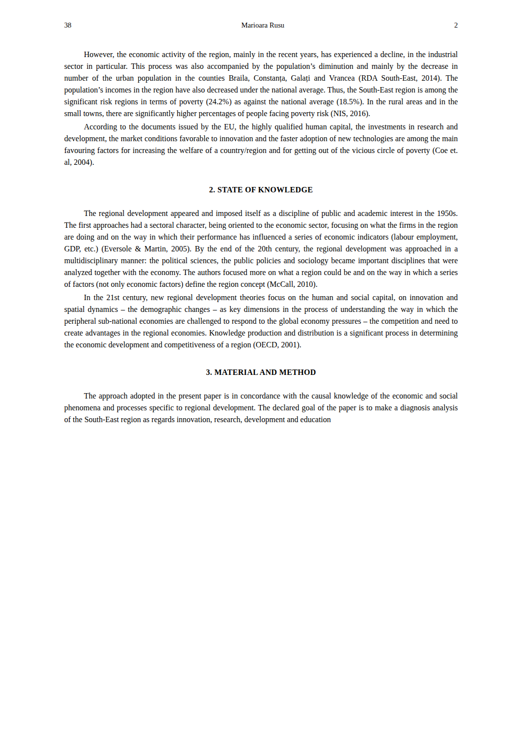38 Marioara Rusu 2
However, the economic activity of the region, mainly in the recent years, has experienced a decline, in the industrial sector in particular. This process was also accompanied by the population’s diminution and mainly by the decrease in number of the urban population in the counties Braila, Constanța, Galați and Vrancea (RDA South-East, 2014). The population’s incomes in the region have also decreased under the national average. Thus, the South-East region is among the significant risk regions in terms of poverty (24.2%) as against the national average (18.5%). In the rural areas and in the small towns, there are significantly higher percentages of people facing poverty risk (NIS, 2016).
According to the documents issued by the EU, the highly qualified human capital, the investments in research and development, the market conditions favorable to innovation and the faster adoption of new technologies are among the main favouring factors for increasing the welfare of a country/region and for getting out of the vicious circle of poverty (Coe et. al, 2004).
2. STATE OF KNOWLEDGE
The regional development appeared and imposed itself as a discipline of public and academic interest in the 1950s. The first approaches had a sectoral character, being oriented to the economic sector, focusing on what the firms in the region are doing and on the way in which their performance has influenced a series of economic indicators (labour employment, GDP, etc.) (Eversole & Martin, 2005). By the end of the 20th century, the regional development was approached in a multidisciplinary manner: the political sciences, the public policies and sociology became important disciplines that were analyzed together with the economy. The authors focused more on what a region could be and on the way in which a series of factors (not only economic factors) define the region concept (McCall, 2010).
In the 21st century, new regional development theories focus on the human and social capital, on innovation and spatial dynamics – the demographic changes – as key dimensions in the process of understanding the way in which the peripheral sub-national economies are challenged to respond to the global economy pressures – the competition and need to create advantages in the regional economies. Knowledge production and distribution is a significant process in determining the economic development and competitiveness of a region (OECD, 2001).
3. MATERIAL AND METHOD
The approach adopted in the present paper is in concordance with the causal knowledge of the economic and social phenomena and processes specific to regional development. The declared goal of the paper is to make a diagnosis analysis of the South-East region as regards innovation, research, development and education